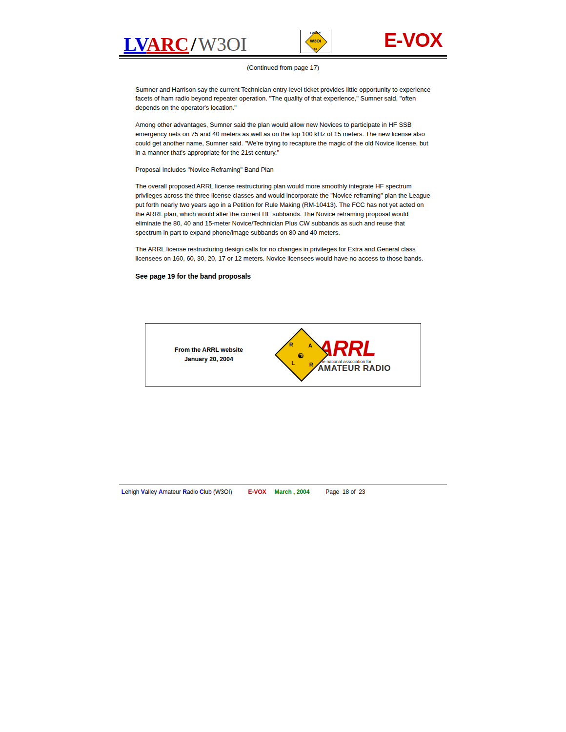LV ARC/W3OI
LVARC
W3OI
PA
E-VOX
(Continued from page 17)
Sumner and Harrison say the current Technician entry-level ticket provides little opportunity to experience facets of ham radio beyond repeater operation. "The quality of that experience," Sumner said, "often depends on the operator's location."
Among other advantages, Sumner said the plan would allow new Novices to participate in HF SSB emergency nets on 75 and 40 meters as well as on the top 100 kHz of 15 meters. The new license also could get another name, Sumner said. "We're trying to recapture the magic of the old Novice license, but in a manner that's appropriate for the 21st century."
Proposal Includes "Novice Reframing" Band Plan
The overall proposed ARRL license restructuring plan would more smoothly integrate HF spectrum privileges across the three license classes and would incorporate the "Novice reframing" plan the League put forth nearly two years ago in a Petition for Rule Making (RM-10413). The FCC has not yet acted on the ARRL plan, which would alter the current HF subbands. The Novice reframing proposal would eliminate the 80, 40 and 15-meter Novice/Technician Plus CW subbands as such and reuse that spectrum in part to expand phone/image subbands on 80 and 40 meters.
The ARRL license restructuring design calls for no changes in privileges for Extra and General class licensees on 160, 60, 30, 20, 17 or 12 meters. Novice licensees would have no access to those bands.
See page 19 for the band proposals
From the ARRL website
January 20, 2004
A R R L ☯
ARRL The national association for AMATEUR RADIO
Lehigh Valley Amateur Radio Club (W3OI) E-VOX March , 2004 Page 18 of 23